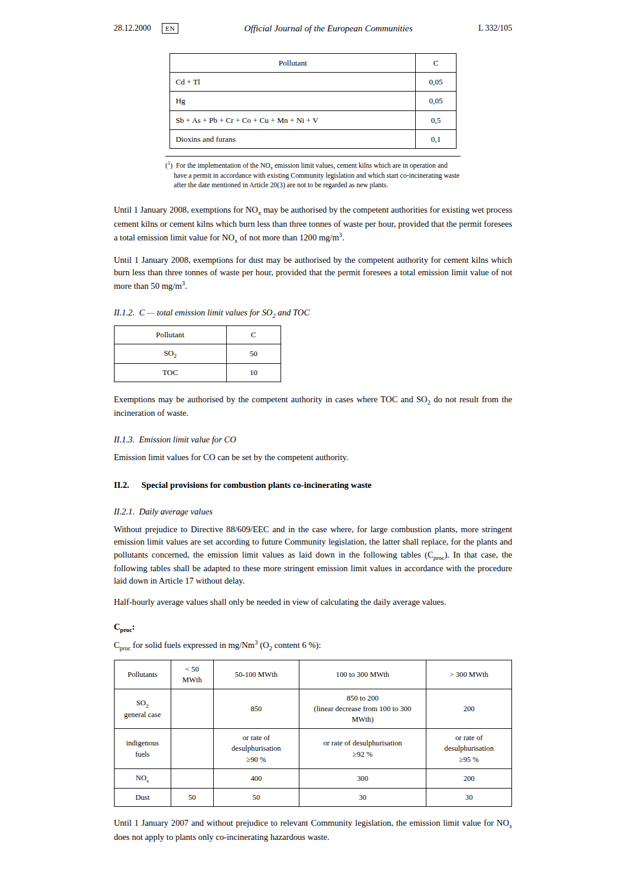28.12.2000 EN Official Journal of the European Communities L 332/105
| Pollutant | C |
| --- | --- |
| Cd + Tl | 0,05 |
| Hg | 0,05 |
| Sb + As + Pb + Cr + Co + Cu + Mn + Ni + V | 0,5 |
| Dioxins and furans | 0,1 |
(1) For the implementation of the NOx emission limit values, cement kilns which are in operation and have a permit in accordance with existing Community legislation and which start co-incinerating waste after the date mentioned in Article 20(3) are not to be regarded as new plants.
Until 1 January 2008, exemptions for NOx may be authorised by the competent authorities for existing wet process cement kilns or cement kilns which burn less than three tonnes of waste per hour, provided that the permit foresees a total emission limit value for NOx of not more than 1200 mg/m3.
Until 1 January 2008, exemptions for dust may be authorised by the competent authority for cement kilns which burn less than three tonnes of waste per hour, provided that the permit foresees a total emission limit value of not more than 50 mg/m3.
II.1.2. C — total emission limit values for SO2 and TOC
| Pollutant | C |
| --- | --- |
| SO 2 | 50 |
| TOC | 10 |
Exemptions may be authorised by the competent authority in cases where TOC and SO2 do not result from the incineration of waste.
II.1.3. Emission limit value for CO
Emission limit values for CO can be set by the competent authority.
II.2. Special provisions for combustion plants co-incinerating waste
II.2.1. Daily average values
Without prejudice to Directive 88/609/EEC and in the case where, for large combustion plants, more stringent emission limit values are set according to future Community legislation, the latter shall replace, for the plants and pollutants concerned, the emission limit values as laid down in the following tables (Cproc). In that case, the following tables shall be adapted to these more stringent emission limit values in accordance with the procedure laid down in Article 17 without delay.
Half-hourly average values shall only be needed in view of calculating the daily average values.
Cproc:
Cproc for solid fuels expressed in mg/Nm3 (O2 content 6 %):
| Pollutants | < 50 MWth | 50-100 MWth | 100 to 300 MWth | > 300 MWth |
| --- | --- | --- | --- | --- |
| SO 2 general case | | 850 | 850 to 200 (linear decrease from 100 to 300 MWth) | 200 |
| indigenous fuels | | or rate of desulphurisation ≥90 % | or rate of desulphurisation ≥92 % | or rate of desulphurisation ≥95 % |
| NO x | | 400 | 300 | 200 |
| Dust | 50 | 50 | 30 | 30 |
Until 1 January 2007 and without prejudice to relevant Community legislation, the emission limit value for NOx does not apply to plants only co-incinerating hazardous waste.